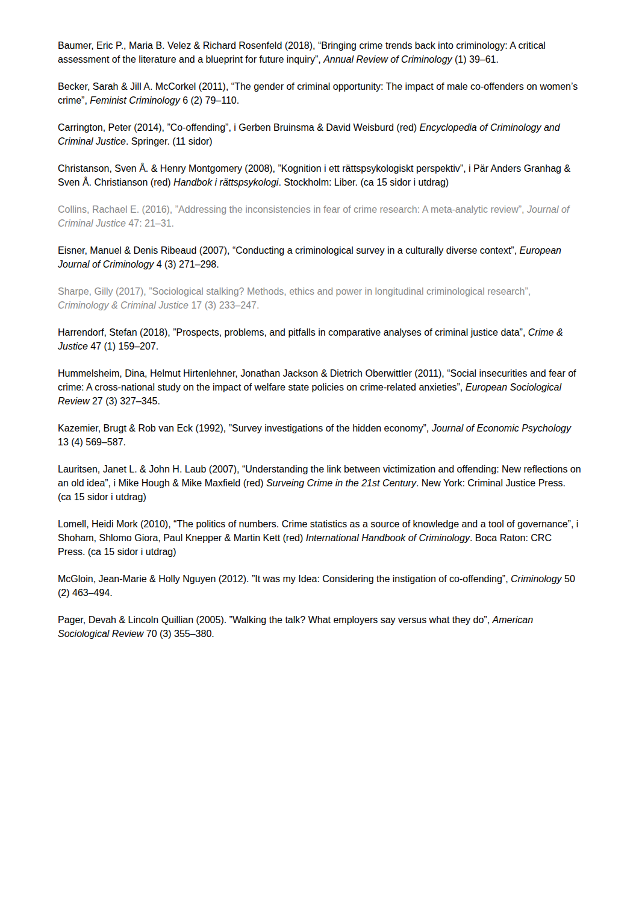Baumer, Eric P., Maria B. Velez & Richard Rosenfeld (2018), “Bringing crime trends back into criminology: A critical assessment of the literature and a blueprint for future inquiry”, Annual Review of Criminology (1) 39–61.
Becker, Sarah & Jill A. McCorkel (2011), “The gender of criminal opportunity: The impact of male co-offenders on women’s crime”, Feminist Criminology 6 (2) 79–110.
Carrington, Peter (2014), ”Co-offending”, i Gerben Bruinsma & David Weisburd (red) Encyclopedia of Criminology and Criminal Justice. Springer. (11 sidor)
Christanson, Sven Å. & Henry Montgomery (2008), ”Kognition i ett rättspsykologiskt perspektiv”, i Pär Anders Granhag & Sven Å. Christianson (red) Handbok i rättspsykologi. Stockholm: Liber. (ca 15 sidor i utdrag)
Collins, Rachael E. (2016), ”Addressing the inconsistencies in fear of crime research: A meta-analytic review”, Journal of Criminal Justice 47: 21–31.
Eisner, Manuel & Denis Ribeaud (2007), “Conducting a criminological survey in a culturally diverse context”, European Journal of Criminology 4 (3) 271–298.
Sharpe, Gilly (2017), ”Sociological stalking? Methods, ethics and power in longitudinal criminological research”, Criminology & Criminal Justice 17 (3) 233–247.
Harrendorf, Stefan (2018), ”Prospects, problems, and pitfalls in comparative analyses of criminal justice data”, Crime & Justice 47 (1) 159–207.
Hummelsheim, Dina, Helmut Hirtenlehner, Jonathan Jackson & Dietrich Oberwittler (2011), “Social insecurities and fear of crime: A cross-national study on the impact of welfare state policies on crime-related anxieties”, European Sociological Review 27 (3) 327–345.
Kazemier, Brugt & Rob van Eck (1992), ”Survey investigations of the hidden economy”, Journal of Economic Psychology 13 (4) 569–587.
Lauritsen, Janet L. & John H. Laub (2007), “Understanding the link between victimization and offending: New reflections on an old idea”, i Mike Hough & Mike Maxfield (red) Surveing Crime in the 21st Century. New York: Criminal Justice Press. (ca 15 sidor i utdrag)
Lomell, Heidi Mork (2010), “The politics of numbers. Crime statistics as a source of knowledge and a tool of governance”, i Shoham, Shlomo Giora, Paul Knepper & Martin Kett (red) International Handbook of Criminology. Boca Raton: CRC Press. (ca 15 sidor i utdrag)
McGloin, Jean-Marie & Holly Nguyen (2012). ”It was my Idea: Considering the instigation of co-offending”, Criminology 50 (2) 463–494.
Pager, Devah & Lincoln Quillian (2005). ”Walking the talk? What employers say versus what they do”, American Sociological Review 70 (3) 355–380.